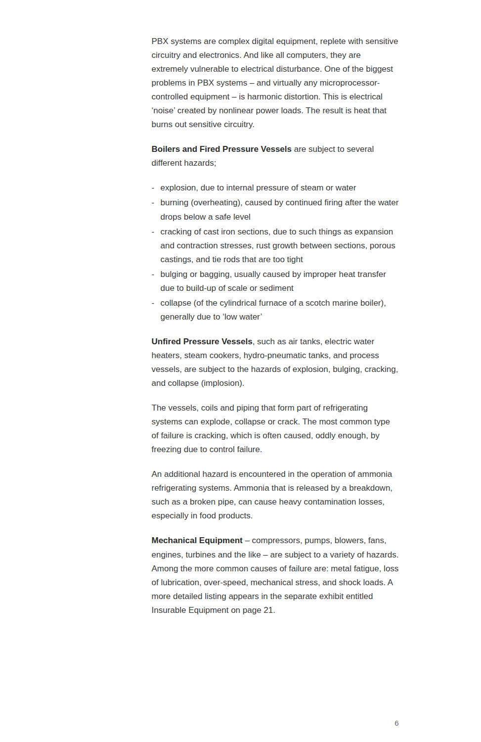PBX systems are complex digital equipment, replete with sensitive circuitry and electronics. And like all computers, they are extremely vulnerable to electrical disturbance. One of the biggest problems in PBX systems – and virtually any microprocessor-controlled equipment – is harmonic distortion. This is electrical ‘noise’ created by nonlinear power loads. The result is heat that burns out sensitive circuitry.
Boilers and Fired Pressure Vessels are subject to several different hazards;
explosion, due to internal pressure of steam or water
burning (overheating), caused by continued firing after the water drops below a safe level
cracking of cast iron sections, due to such things as expansion and contraction stresses, rust growth between sections, porous castings, and tie rods that are too tight
bulging or bagging, usually caused by improper heat transfer due to build-up of scale or sediment
collapse (of the cylindrical furnace of a scotch marine boiler), generally due to ‘low water’
Unfired Pressure Vessels, such as air tanks, electric water heaters, steam cookers, hydro-pneumatic tanks, and process vessels, are subject to the hazards of explosion, bulging, cracking, and collapse (implosion).
The vessels, coils and piping that form part of refrigerating systems can explode, collapse or crack. The most common type of failure is cracking, which is often caused, oddly enough, by freezing due to control failure.
An additional hazard is encountered in the operation of ammonia refrigerating systems. Ammonia that is released by a breakdown, such as a broken pipe, can cause heavy contamination losses, especially in food products.
Mechanical Equipment – compressors, pumps, blowers, fans, engines, turbines and the like – are subject to a variety of hazards. Among the more common causes of failure are: metal fatigue, loss of lubrication, over-speed, mechanical stress, and shock loads. A more detailed listing appears in the separate exhibit entitled Insurable Equipment on page 21.
6